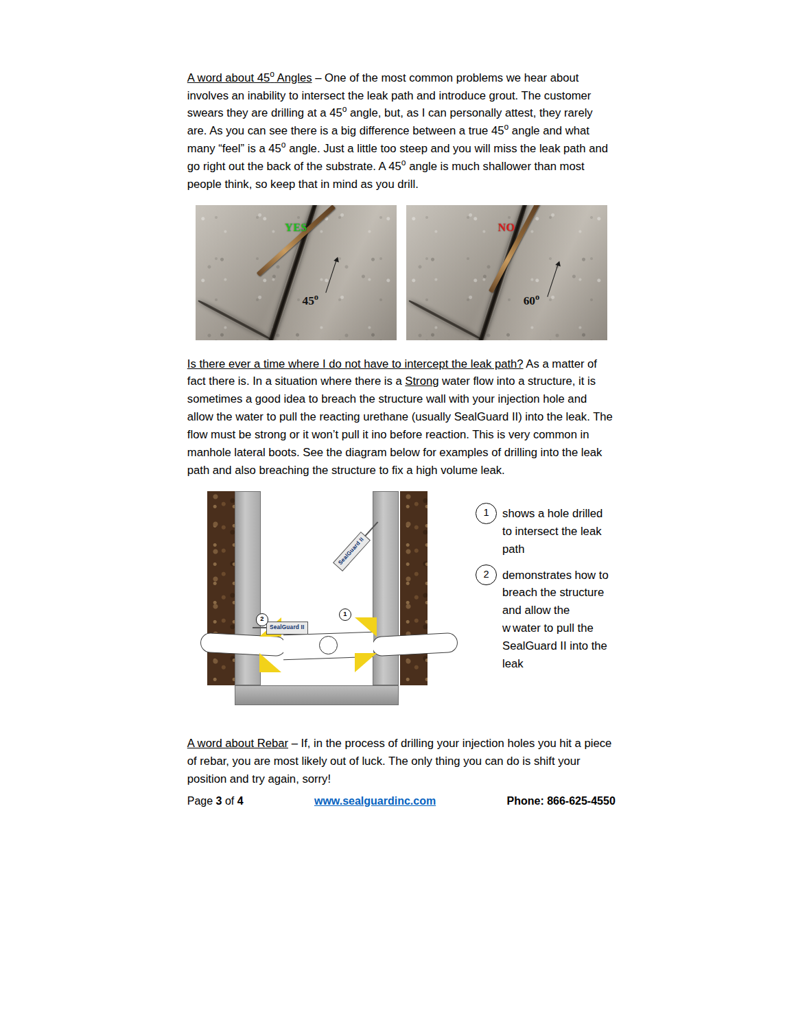A word about 45o Angles – One of the most common problems we hear about involves an inability to intersect the leak path and introduce grout. The customer swears they are drilling at a 45o angle, but, as I can personally attest, they rarely are. As you can see there is a big difference between a true 45o angle and what many “feel” is a 45o angle. Just a little too steep and you will miss the leak path and go right out the back of the substrate. A 45o angle is much shallower than most people think, so keep that in mind as you drill.
45o
YES
60o
NO
Is there ever a time where I do not have to intercept the leak path? As a matter of fact there is. In a situation where there is a Strong water flow into a structure, it is sometimes a good idea to breach the structure wall with your injection hole and allow the water to pull the reacting urethane (usually SealGuard II) into the leak. The flow must be strong or it won’t pull it ino before reaction. This is very common in manhole lateral boots. See the diagram below for examples of drilling into the leak path and also breaching the structure to fix a high volume leak.
SealGuard II
SealGuard II
1
2
1
shows a hole drilled to intersect the leak path
2
demonstrates how to breach the structure and allow the
wwater to pull the SealGuard II into the leak
A word about Rebar – If, in the process of drilling your injection holes you hit a piece of rebar, you are most likely out of luck. The only thing you can do is shift your position and try again, sorry!
Page 3 of 4
www.sealguardinc.com
Phone: 866-625-4550